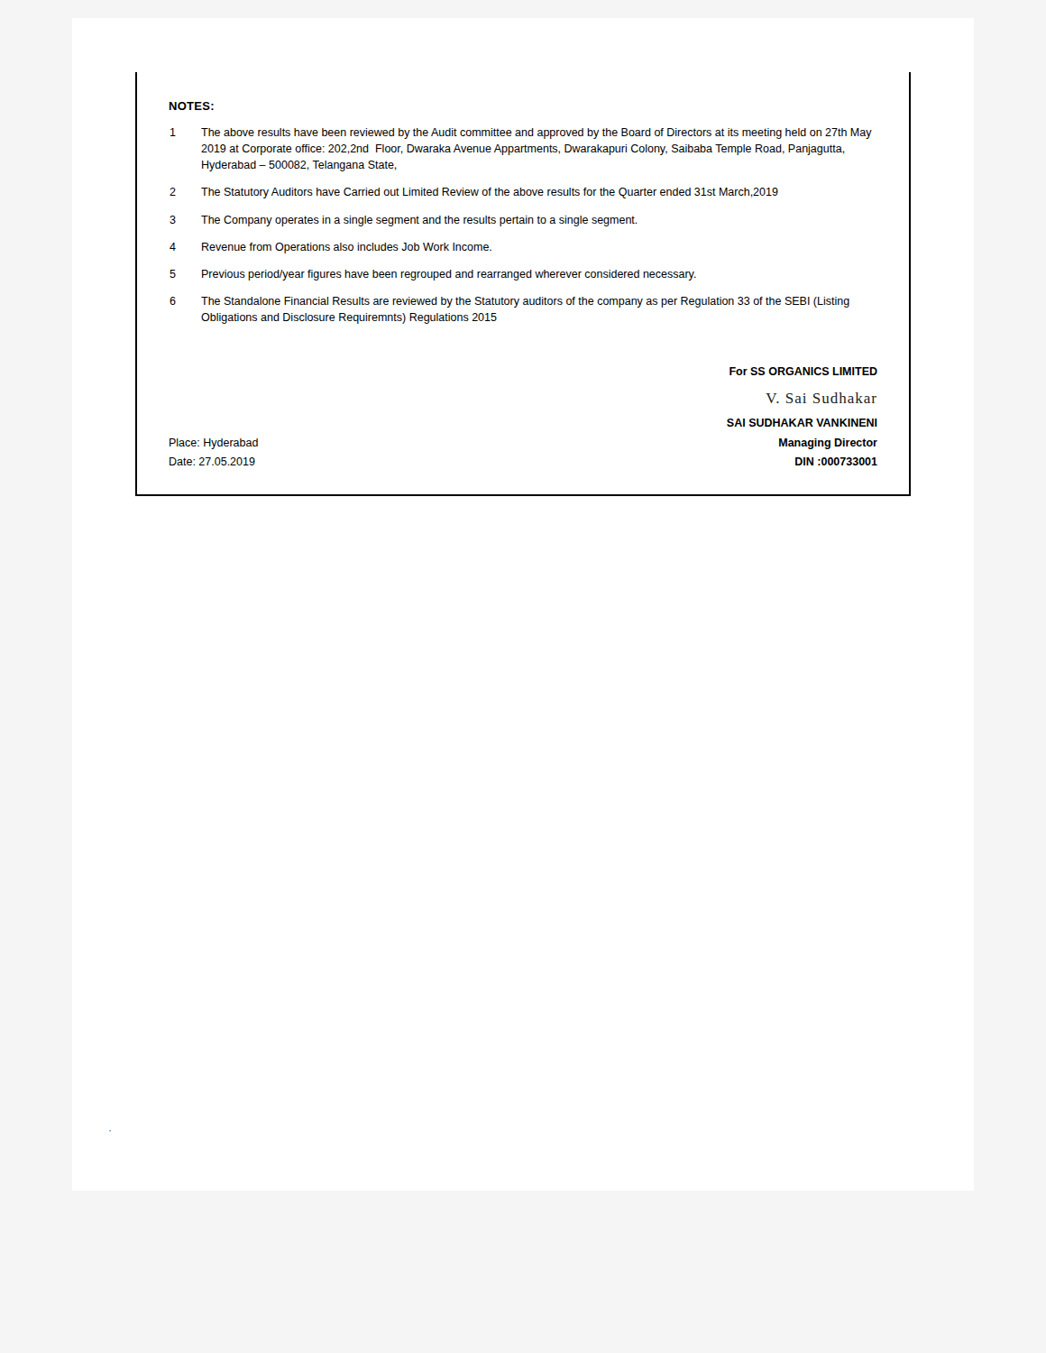NOTES:
| 1 | The above results have been reviewed by the Audit committee and approved by the Board of Directors at its meeting held on 27th May 2019 at Corporate office: 202,2nd Floor, Dwaraka Avenue Appartments, Dwarakapuri Colony, Saibaba Temple Road, Panjagutta, Hyderabad – 500082, Telangana State, |
| 2 | The Statutory Auditors have Carried out Limited Review of the above results for the Quarter ended 31st March,2019 |
| 3 | The Company operates in a single segment and the results pertain to a single segment. |
| 4 | Revenue from Operations also includes Job Work Income. |
| 5 | Previous period/year figures have been regrouped and rearranged wherever considered necessary. |
| 6 | The Standalone Financial Results are reviewed by the Statutory auditors of the company as per Regulation 33 of the SEBI (Listing Obligations and Disclosure Requiremnts) Regulations 2015 |
For SS ORGANICS LIMITED
V. Sai Sudhakar
Place: Hyderabad
Date: 27.05.2019
SAI SUDHAKAR VANKINENI
Managing Director
DIN :000733001
·